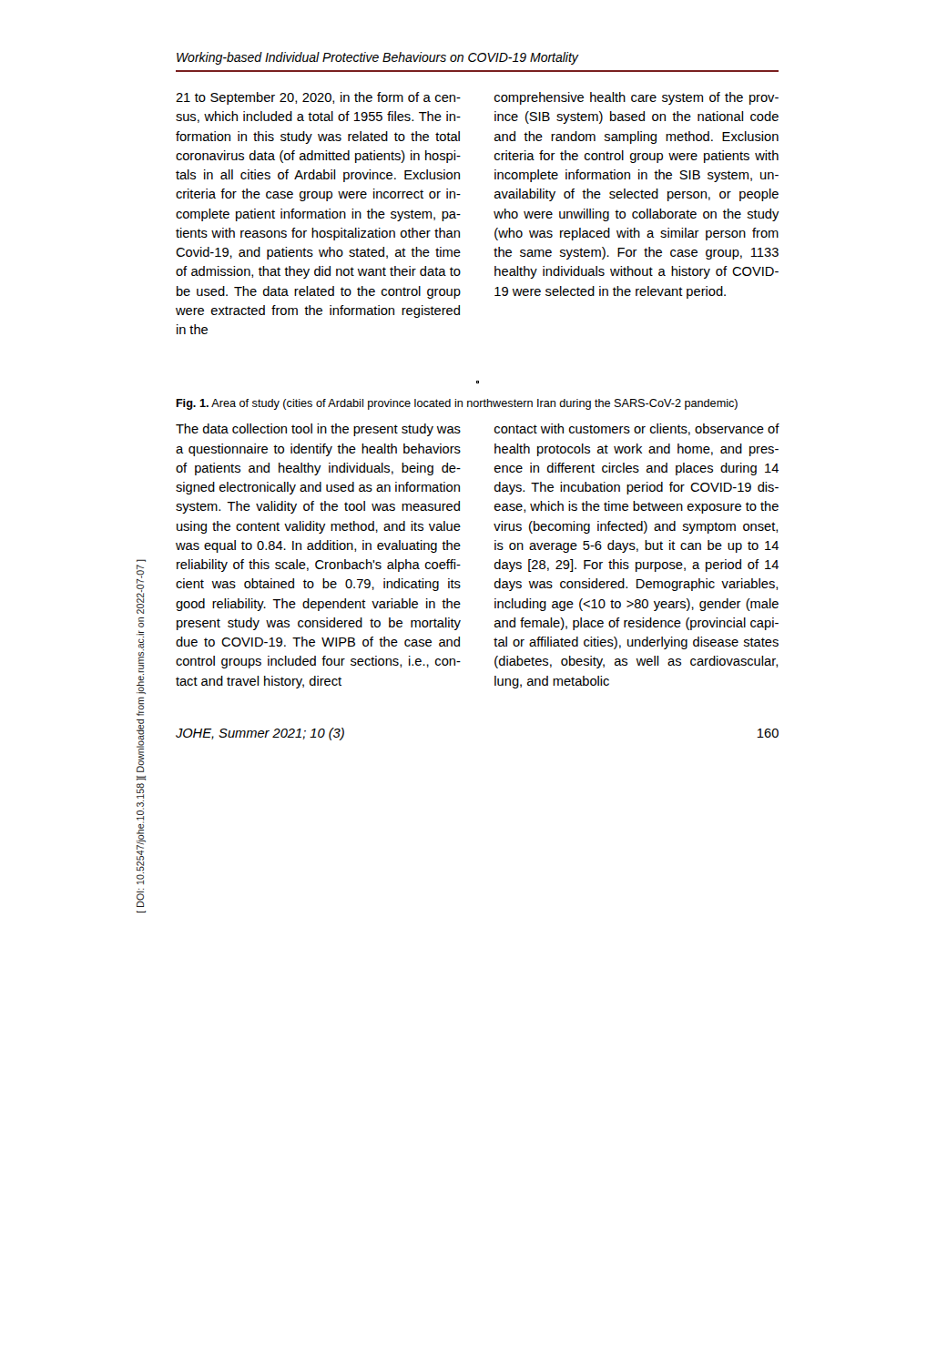[ Downloaded from johe.rums.ac.ir on 2022-07-07 ]
[ DOI: 10.52547/johe.10.3.158 ]
Working-based Individual Protective Behaviours on COVID-19 Mortality
21 to September 20, 2020, in the form of a census, which included a total of 1955 files. The information in this study was related to the total coronavirus data (of admitted patients) in hospitals in all cities of Ardabil province. Exclusion criteria for the case group were incorrect or incomplete patient information in the system, patients with reasons for hospitalization other than Covid-19, and patients who stated, at the time of admission, that they did not want their data to be used. The data related to the control group were extracted from the information registered in the
comprehensive health care system of the province (SIB system) based on the national code and the random sampling method. Exclusion criteria for the control group were patients with incomplete information in the SIB system, unavailability of the selected person, or people who were unwilling to collaborate on the study (who was replaced with a similar person from the same system). For the case group, 1133 healthy individuals without a history of COVID-19 were selected in the relevant period.
Fig. 1. Area of study (cities of Ardabil province located in northwestern Iran during the SARS-CoV-2 pandemic)
The data collection tool in the present study was a questionnaire to identify the health behaviors of patients and healthy individuals, being designed electronically and used as an information system. The validity of the tool was measured using the content validity method, and its value was equal to 0.84. In addition, in evaluating the reliability of this scale, Cronbach's alpha coefficient was obtained to be 0.79, indicating its good reliability. The dependent variable in the present study was considered to be mortality due to COVID-19. The WIPB of the case and control groups included four sections, i.e., contact and travel history, direct
contact with customers or clients, observance of health protocols at work and home, and presence in different circles and places during 14 days. The incubation period for COVID-19 disease, which is the time between exposure to the virus (becoming infected) and symptom onset, is on average 5-6 days, but it can be up to 14 days [28, 29]. For this purpose, a period of 14 days was considered. Demographic variables, including age (<10 to >80 years), gender (male and female), place of residence (provincial capital or affiliated cities), underlying disease states (diabetes, obesity, as well as cardiovascular, lung, and metabolic
JOHE, Summer 2021; 10 (3)
160